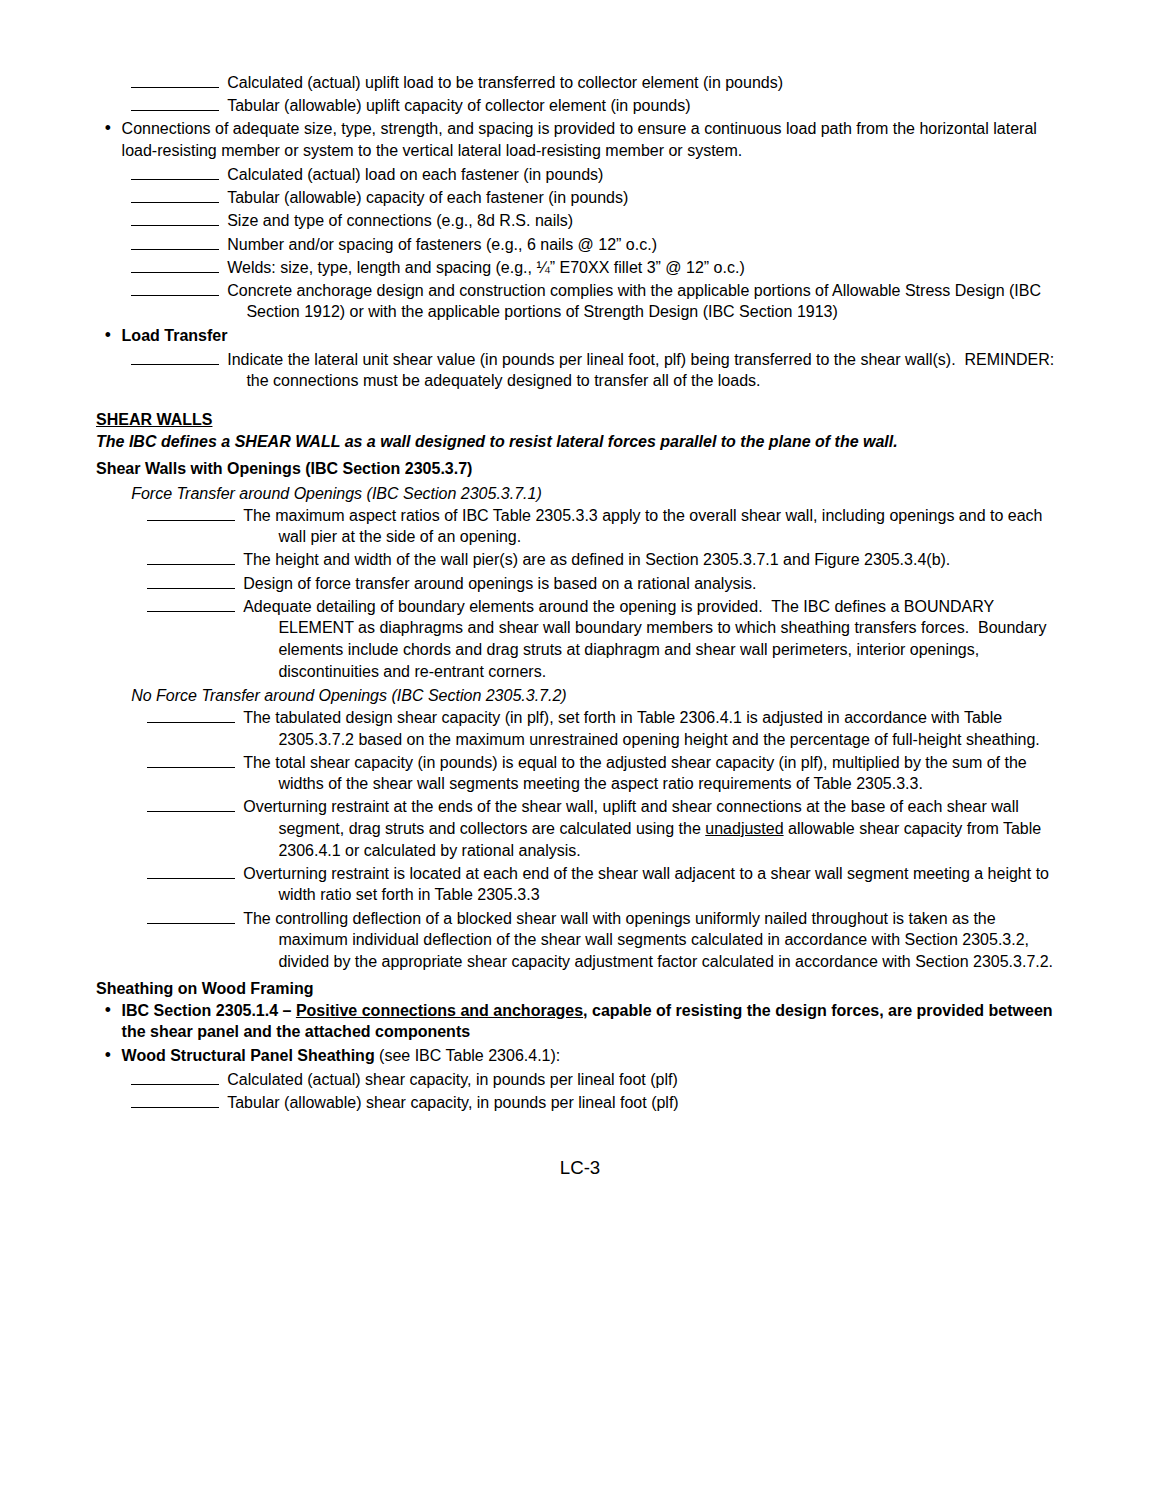Calculated (actual) uplift load to be transferred to collector element (in pounds)
Tabular (allowable) uplift capacity of collector element (in pounds)
Connections of adequate size, type, strength, and spacing is provided to ensure a continuous load path from the horizontal lateral load-resisting member or system to the vertical lateral load-resisting member or system.
Calculated (actual) load on each fastener (in pounds)
Tabular (allowable) capacity of each fastener (in pounds)
Size and type of connections (e.g., 8d R.S. nails)
Number and/or spacing of fasteners (e.g., 6 nails @ 12” o.c.)
Welds: size, type, length and spacing (e.g., ¼” E70XX fillet 3” @ 12” o.c.)
Concrete anchorage design and construction complies with the applicable portions of Allowable Stress Design (IBC Section 1912) or with the applicable portions of Strength Design (IBC Section 1913)
Load Transfer
Indicate the lateral unit shear value (in pounds per lineal foot, plf) being transferred to the shear wall(s). REMINDER: the connections must be adequately designed to transfer all of the loads.
SHEAR WALLS
The IBC defines a SHEAR WALL as a wall designed to resist lateral forces parallel to the plane of the wall.
Shear Walls with Openings (IBC Section 2305.3.7)
Force Transfer around Openings (IBC Section 2305.3.7.1)
The maximum aspect ratios of IBC Table 2305.3.3 apply to the overall shear wall, including openings and to each wall pier at the side of an opening.
The height and width of the wall pier(s) are as defined in Section 2305.3.7.1 and Figure 2305.3.4(b).
Design of force transfer around openings is based on a rational analysis.
Adequate detailing of boundary elements around the opening is provided. The IBC defines a BOUNDARY ELEMENT as diaphragms and shear wall boundary members to which sheathing transfers forces. Boundary elements include chords and drag struts at diaphragm and shear wall perimeters, interior openings, discontinuities and re-entrant corners.
No Force Transfer around Openings (IBC Section 2305.3.7.2)
The tabulated design shear capacity (in plf), set forth in Table 2306.4.1 is adjusted in accordance with Table 2305.3.7.2 based on the maximum unrestrained opening height and the percentage of full-height sheathing.
The total shear capacity (in pounds) is equal to the adjusted shear capacity (in plf), multiplied by the sum of the widths of the shear wall segments meeting the aspect ratio requirements of Table 2305.3.3.
Overturning restraint at the ends of the shear wall, uplift and shear connections at the base of each shear wall segment, drag struts and collectors are calculated using the unadjusted allowable shear capacity from Table 2306.4.1 or calculated by rational analysis.
Overturning restraint is located at each end of the shear wall adjacent to a shear wall segment meeting a height to width ratio set forth in Table 2305.3.3
The controlling deflection of a blocked shear wall with openings uniformly nailed throughout is taken as the maximum individual deflection of the shear wall segments calculated in accordance with Section 2305.3.2, divided by the appropriate shear capacity adjustment factor calculated in accordance with Section 2305.3.7.2.
Sheathing on Wood Framing
IBC Section 2305.1.4 – Positive connections and anchorages, capable of resisting the design forces, are provided between the shear panel and the attached components
Wood Structural Panel Sheathing (see IBC Table 2306.4.1):
Calculated (actual) shear capacity, in pounds per lineal foot (plf)
Tabular (allowable) shear capacity, in pounds per lineal foot (plf)
LC-3